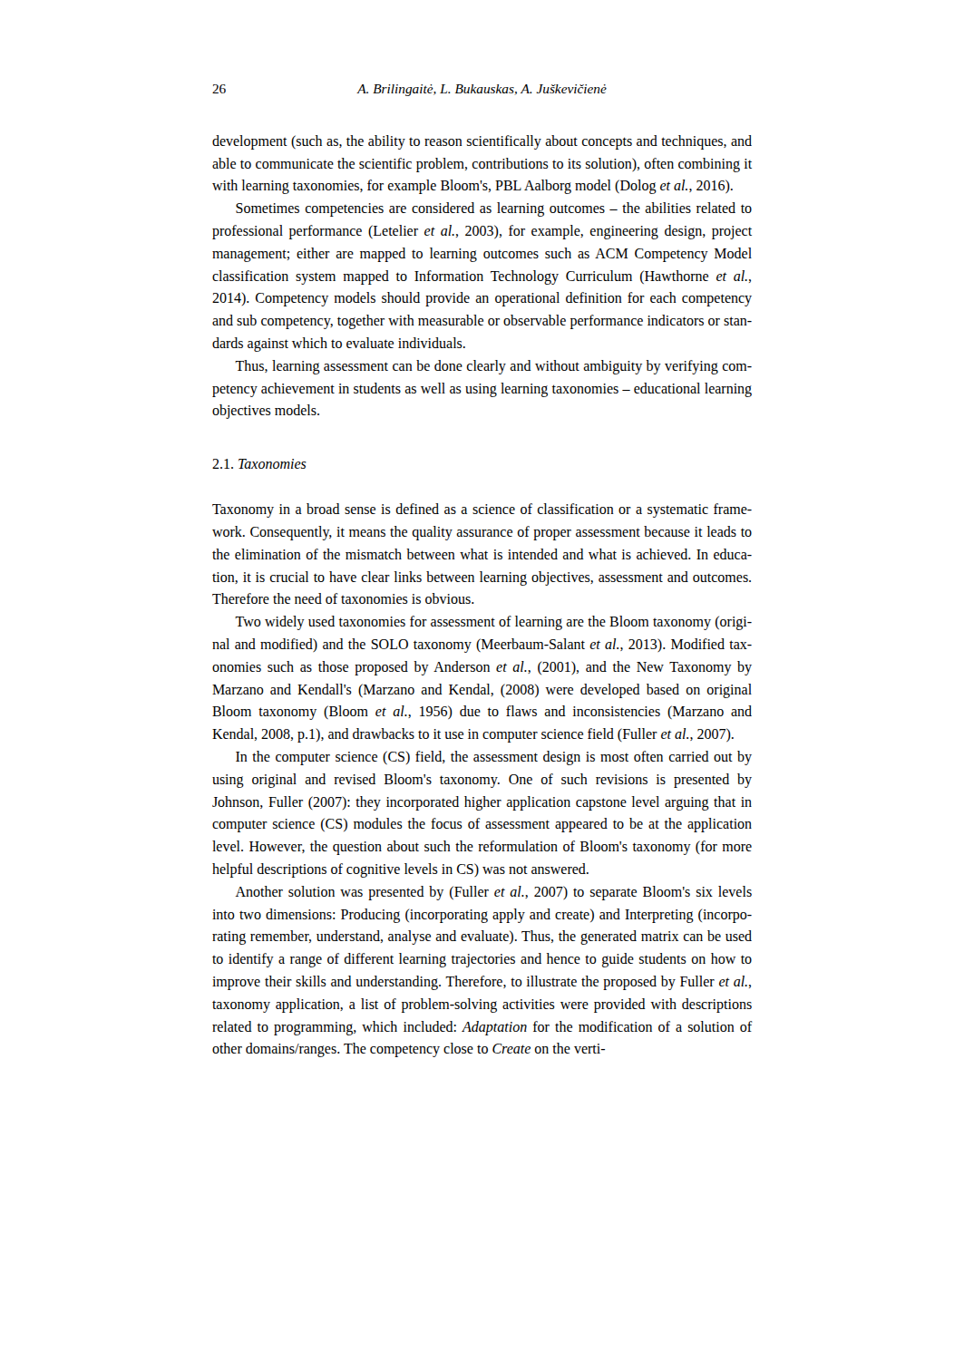26 A. Brilingaitė, L. Bukauskas, A. Juškevičienė
development (such as, the ability to reason scientifically about concepts and techniques, and able to communicate the scientific problem, contributions to its solution), often combining it with learning taxonomies, for example Bloom's, PBL Aalborg model (Dolog et al., 2016).
Sometimes competencies are considered as learning outcomes – the abilities related to professional performance (Letelier et al., 2003), for example, engineering design, project management; either are mapped to learning outcomes such as ACM Competency Model classification system mapped to Information Technology Curriculum (Hawthorne et al., 2014). Competency models should provide an operational definition for each competency and sub competency, together with measurable or observable performance indicators or standards against which to evaluate individuals.
Thus, learning assessment can be done clearly and without ambiguity by verifying competency achievement in students as well as using learning taxonomies – educational learning objectives models.
2.1. Taxonomies
Taxonomy in a broad sense is defined as a science of classification or a systematic framework. Consequently, it means the quality assurance of proper assessment because it leads to the elimination of the mismatch between what is intended and what is achieved. In education, it is crucial to have clear links between learning objectives, assessment and outcomes. Therefore the need of taxonomies is obvious.
Two widely used taxonomies for assessment of learning are the Bloom taxonomy (original and modified) and the SOLO taxonomy (Meerbaum-Salant et al., 2013). Modified taxonomies such as those proposed by Anderson et al., (2001), and the New Taxonomy by Marzano and Kendall's (Marzano and Kendal, (2008) were developed based on original Bloom taxonomy (Bloom et al., 1956) due to flaws and inconsistencies (Marzano and Kendal, 2008, p.1), and drawbacks to it use in computer science field (Fuller et al., 2007).
In the computer science (CS) field, the assessment design is most often carried out by using original and revised Bloom's taxonomy. One of such revisions is presented by Johnson, Fuller (2007): they incorporated higher application capstone level arguing that in computer science (CS) modules the focus of assessment appeared to be at the application level. However, the question about such the reformulation of Bloom's taxonomy (for more helpful descriptions of cognitive levels in CS) was not answered.
Another solution was presented by (Fuller et al., 2007) to separate Bloom's six levels into two dimensions: Producing (incorporating apply and create) and Interpreting (incorporating remember, understand, analyse and evaluate). Thus, the generated matrix can be used to identify a range of different learning trajectories and hence to guide students on how to improve their skills and understanding. Therefore, to illustrate the proposed by Fuller et al., taxonomy application, a list of problem-solving activities were provided with descriptions related to programming, which included: Adaptation for the modification of a solution of other domains/ranges. The competency close to Create on the verti-